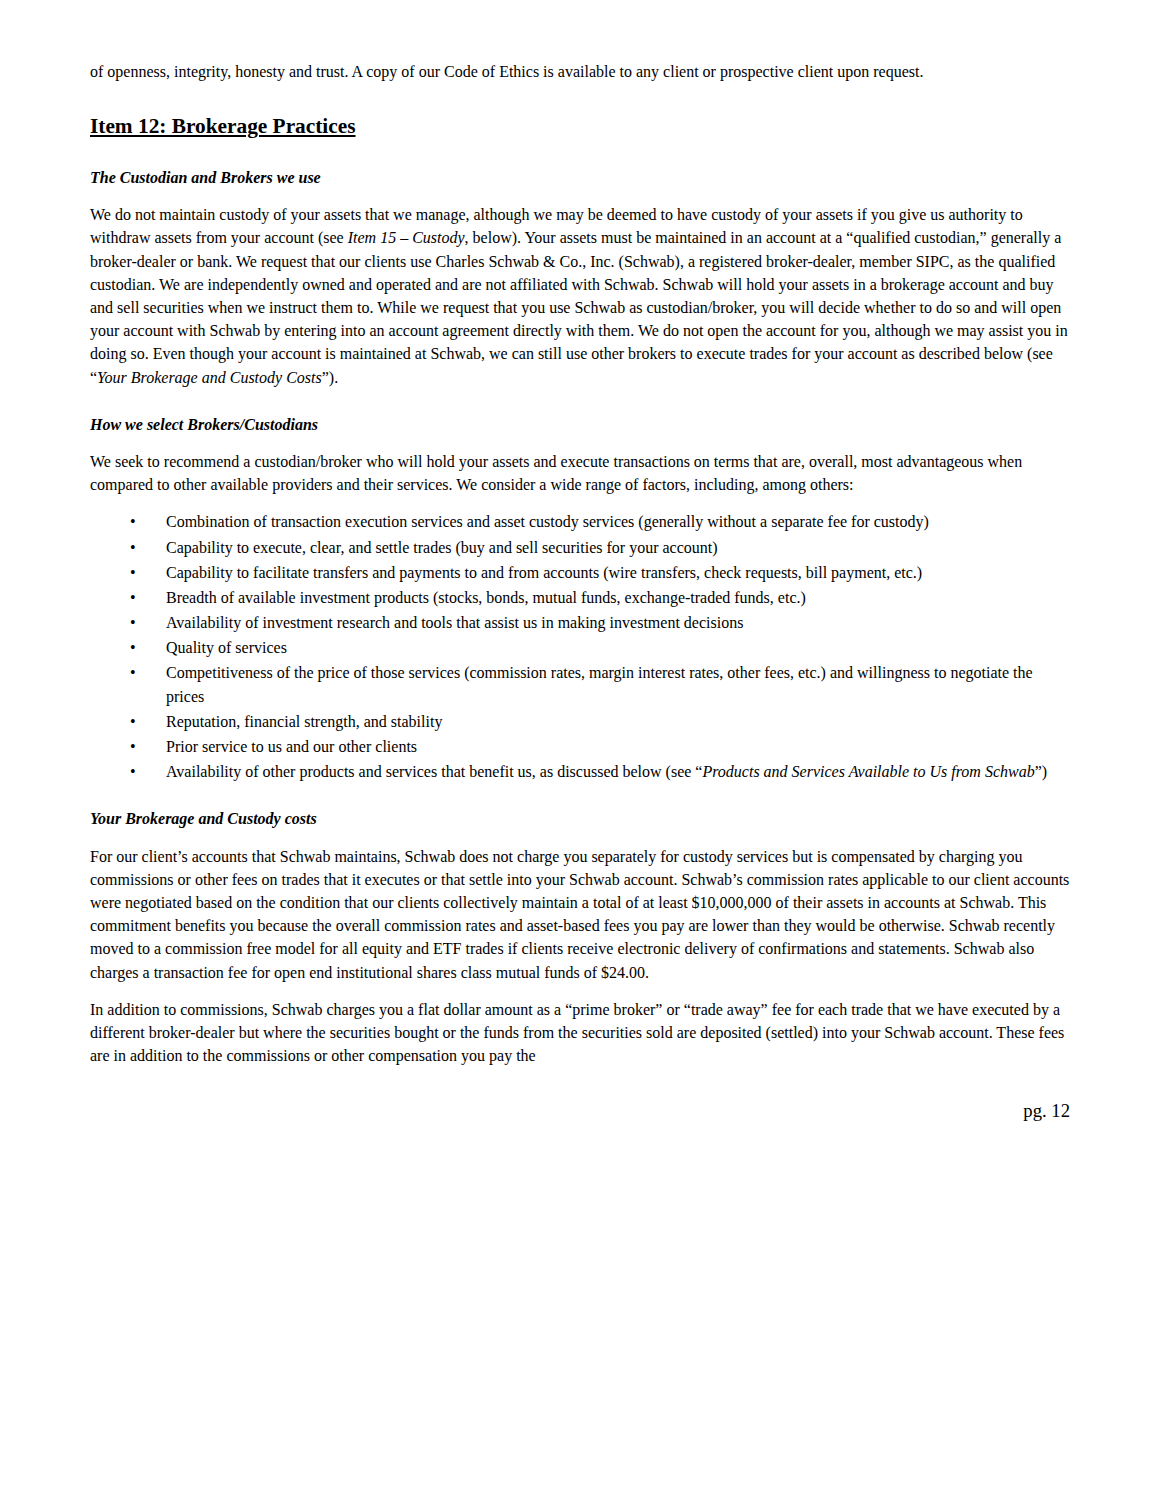of openness, integrity, honesty and trust. A copy of our Code of Ethics is available to any client or prospective client upon request.
Item 12: Brokerage Practices
The Custodian and Brokers we use
We do not maintain custody of your assets that we manage, although we may be deemed to have custody of your assets if you give us authority to withdraw assets from your account (see Item 15 – Custody, below). Your assets must be maintained in an account at a “qualified custodian,” generally a broker-dealer or bank. We request that our clients use Charles Schwab & Co., Inc. (Schwab), a registered broker-dealer, member SIPC, as the qualified custodian. We are independently owned and operated and are not affiliated with Schwab. Schwab will hold your assets in a brokerage account and buy and sell securities when we instruct them to. While we request that you use Schwab as custodian/broker, you will decide whether to do so and will open your account with Schwab by entering into an account agreement directly with them. We do not open the account for you, although we may assist you in doing so. Even though your account is maintained at Schwab, we can still use other brokers to execute trades for your account as described below (see “Your Brokerage and Custody Costs”).
How we select Brokers/Custodians
We seek to recommend a custodian/broker who will hold your assets and execute transactions on terms that are, overall, most advantageous when compared to other available providers and their services. We consider a wide range of factors, including, among others:
Combination of transaction execution services and asset custody services (generally without a separate fee for custody)
Capability to execute, clear, and settle trades (buy and sell securities for your account)
Capability to facilitate transfers and payments to and from accounts (wire transfers, check requests, bill payment, etc.)
Breadth of available investment products (stocks, bonds, mutual funds, exchange-traded funds, etc.)
Availability of investment research and tools that assist us in making investment decisions
Quality of services
Competitiveness of the price of those services (commission rates, margin interest rates, other fees, etc.) and willingness to negotiate the prices
Reputation, financial strength, and stability
Prior service to us and our other clients
Availability of other products and services that benefit us, as discussed below (see “Products and Services Available to Us from Schwab”)
Your Brokerage and Custody costs
For our client’s accounts that Schwab maintains, Schwab does not charge you separately for custody services but is compensated by charging you commissions or other fees on trades that it executes or that settle into your Schwab account. Schwab’s commission rates applicable to our client accounts were negotiated based on the condition that our clients collectively maintain a total of at least $10,000,000 of their assets in accounts at Schwab. This commitment benefits you because the overall commission rates and asset-based fees you pay are lower than they would be otherwise. Schwab recently moved to a commission free model for all equity and ETF trades if clients receive electronic delivery of confirmations and statements. Schwab also charges a transaction fee for open end institutional shares class mutual funds of $24.00.
In addition to commissions, Schwab charges you a flat dollar amount as a “prime broker” or “trade away” fee for each trade that we have executed by a different broker-dealer but where the securities bought or the funds from the securities sold are deposited (settled) into your Schwab account. These fees are in addition to the commissions or other compensation you pay the
pg. 12